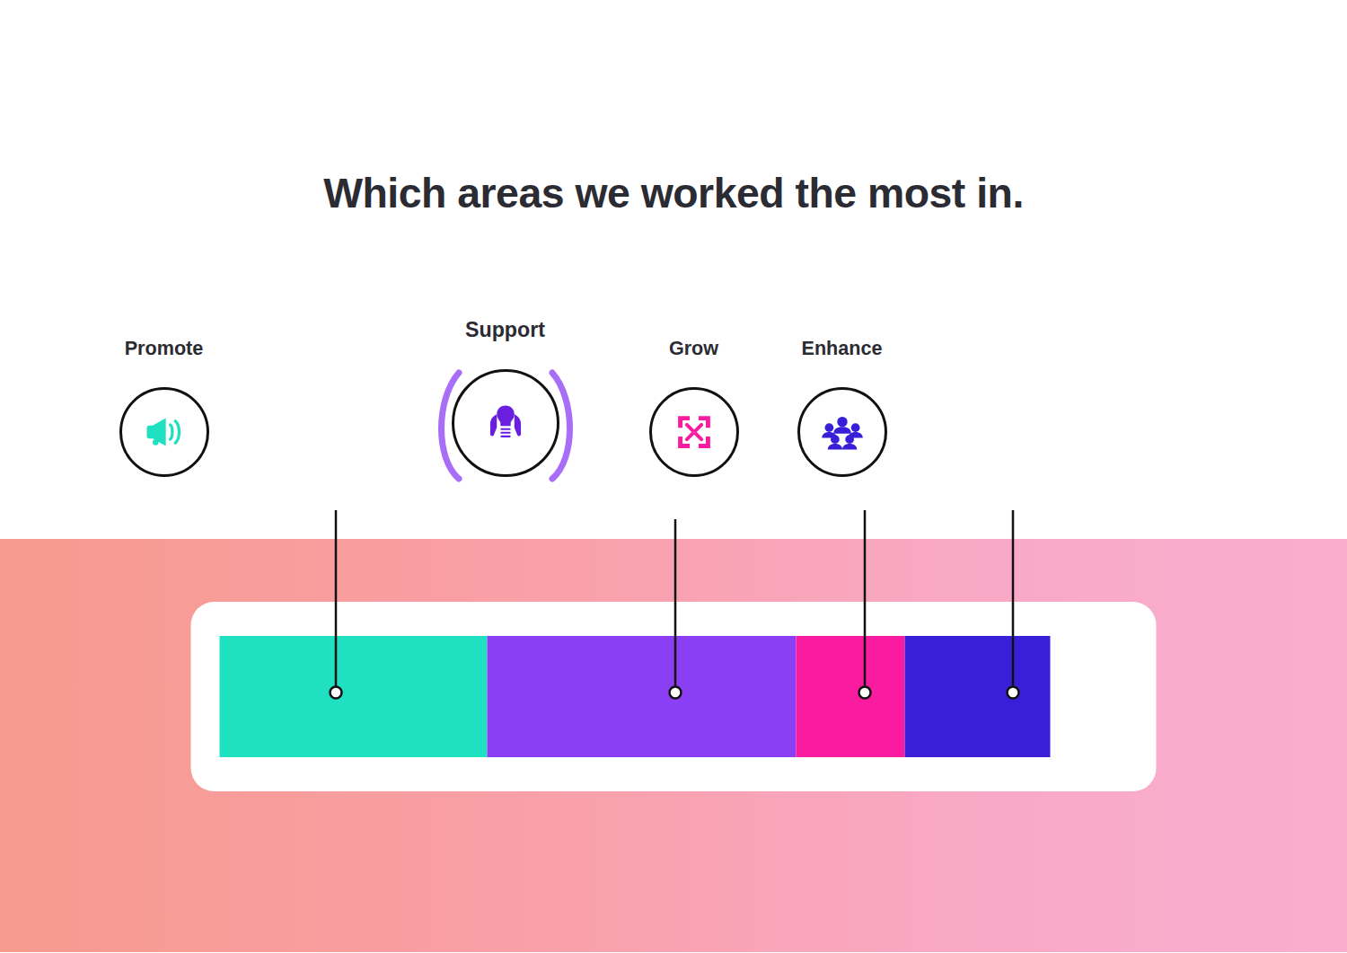Which areas we worked the most in.
Promote
Support
Grow
Enhance